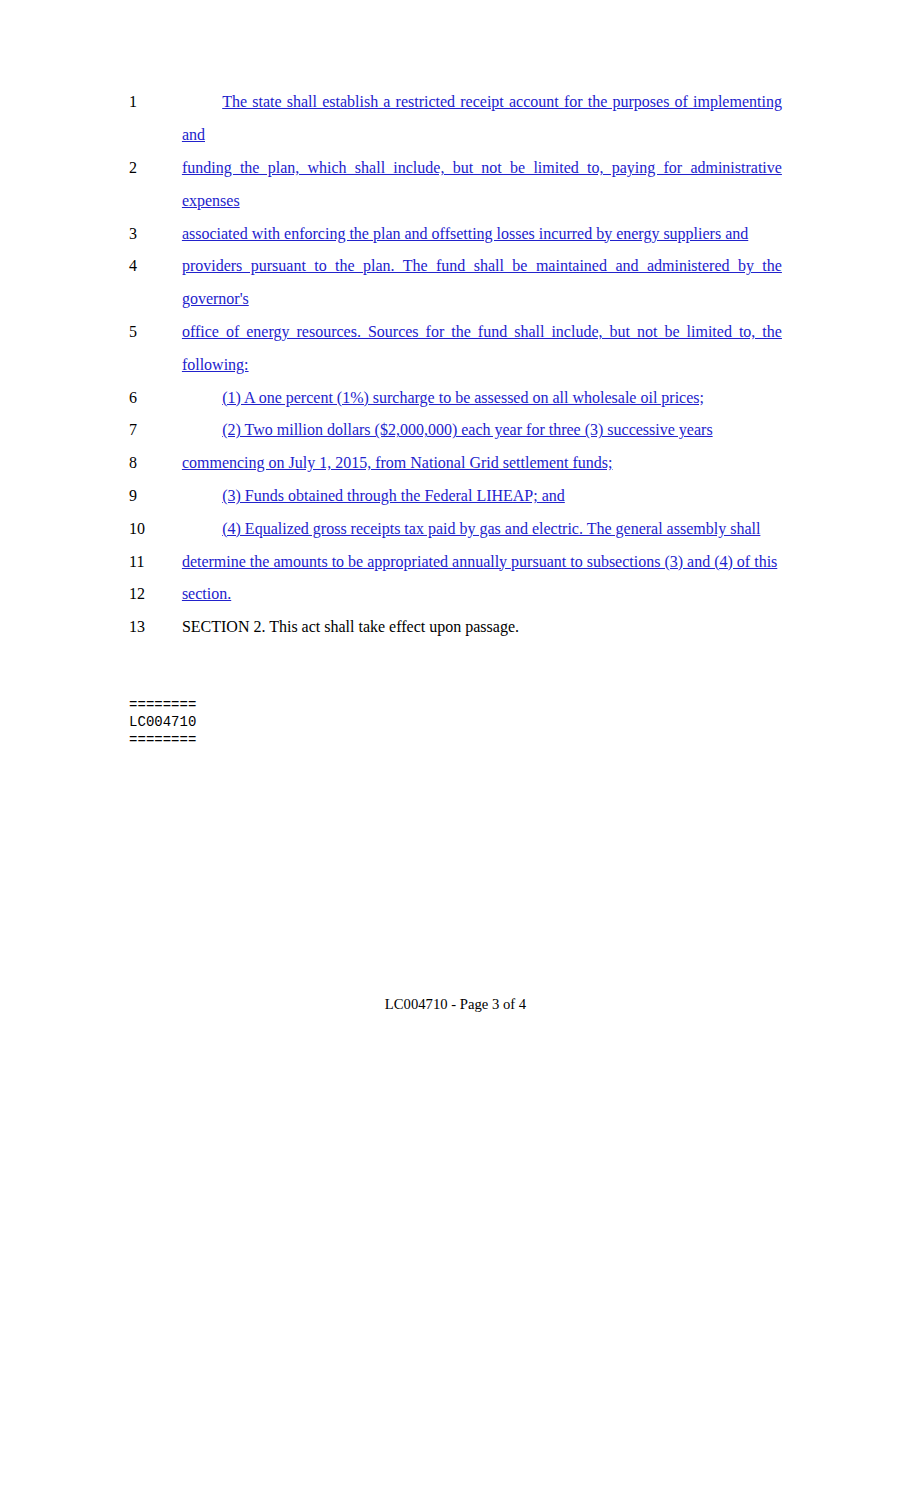| 1 | The state shall establish a restricted receipt account for the purposes of implementing and |
| 2 | funding the plan, which shall include, but not be limited to, paying for administrative expenses |
| 3 | associated with enforcing the plan and offsetting losses incurred by energy suppliers and |
| 4 | providers pursuant to the plan. The fund shall be maintained and administered by the governor's |
| 5 | office of energy resources. Sources for the fund shall include, but not be limited to, the following: |
| 6 | (1) A one percent (1%) surcharge to be assessed on all wholesale oil prices; |
| 7 | (2) Two million dollars ($2,000,000) each year for three (3) successive years |
| 8 | commencing on July 1, 2015, from National Grid settlement funds; |
| 9 | (3) Funds obtained through the Federal LIHEAP; and |
| 10 | (4) Equalized gross receipts tax paid by gas and electric. The general assembly shall |
| 11 | determine the amounts to be appropriated annually pursuant to subsections (3) and (4) of this |
| 12 | section. |
| 13 | SECTION 2. This act shall take effect upon passage. |
========
LC004710
========
LC004710 - Page 3 of 4